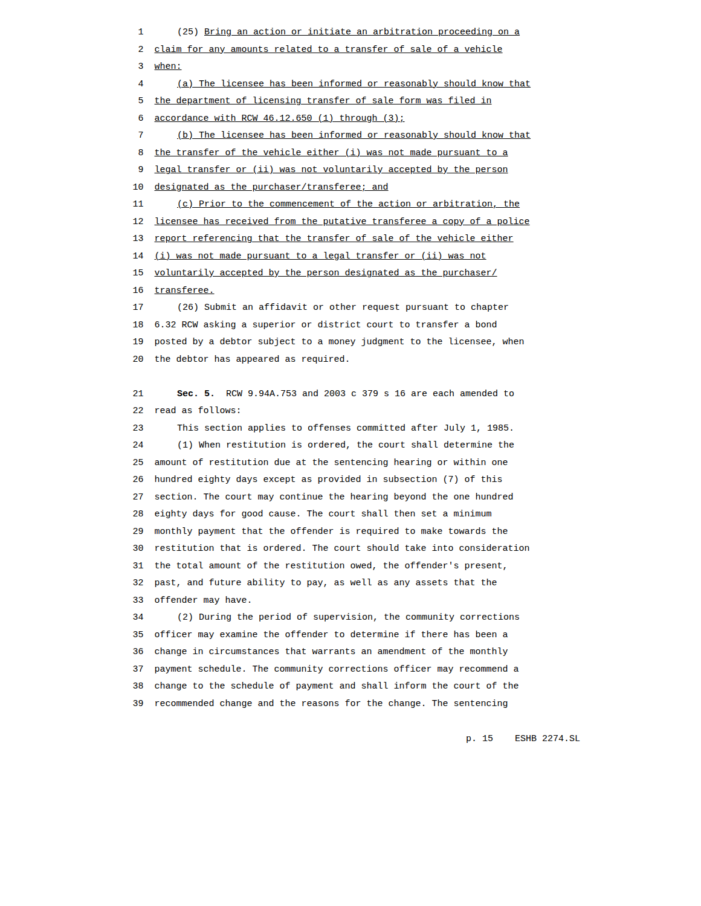1 (25) Bring an action or initiate an arbitration proceeding on a
2 claim for any amounts related to a transfer of sale of a vehicle
3 when:
4 (a) The licensee has been informed or reasonably should know that
5 the department of licensing transfer of sale form was filed in
6 accordance with RCW 46.12.650 (1) through (3);
7 (b) The licensee has been informed or reasonably should know that
8 the transfer of the vehicle either (i) was not made pursuant to a
9 legal transfer or (ii) was not voluntarily accepted by the person
10 designated as the purchaser/transferee; and
11 (c) Prior to the commencement of the action or arbitration, the
12 licensee has received from the putative transferee a copy of a police
13 report referencing that the transfer of sale of the vehicle either
14(i) was not made pursuant to a legal transfer or (ii) was not
15 voluntarily accepted by the person designated as the purchaser/
16 transferee.
17 (26) Submit an affidavit or other request pursuant to chapter
186.32 RCW asking a superior or district court to transfer a bond
19 posted by a debtor subject to a money judgment to the licensee, when
20 the debtor has appeared as required.
21 Sec. 5. RCW 9.94A.753 and 2003 c 379 s 16 are each amended to
22 read as follows:
23 This section applies to offenses committed after July 1, 1985.
24 (1) When restitution is ordered, the court shall determine the
25 amount of restitution due at the sentencing hearing or within one
26 hundred eighty days except as provided in subsection (7) of this
27 section. The court may continue the hearing beyond the one hundred
28 eighty days for good cause. The court shall then set a minimum
29 monthly payment that the offender is required to make towards the
30 restitution that is ordered. The court should take into consideration
31 the total amount of the restitution owed, the offender's present,
32 past, and future ability to pay, as well as any assets that the
33 offender may have.
34 (2) During the period of supervision, the community corrections
35 officer may examine the offender to determine if there has been a
36 change in circumstances that warrants an amendment of the monthly
37 payment schedule. The community corrections officer may recommend a
38 change to the schedule of payment and shall inform the court of the
39 recommended change and the reasons for the change. The sentencing
p. 15 ESHB 2274.SL